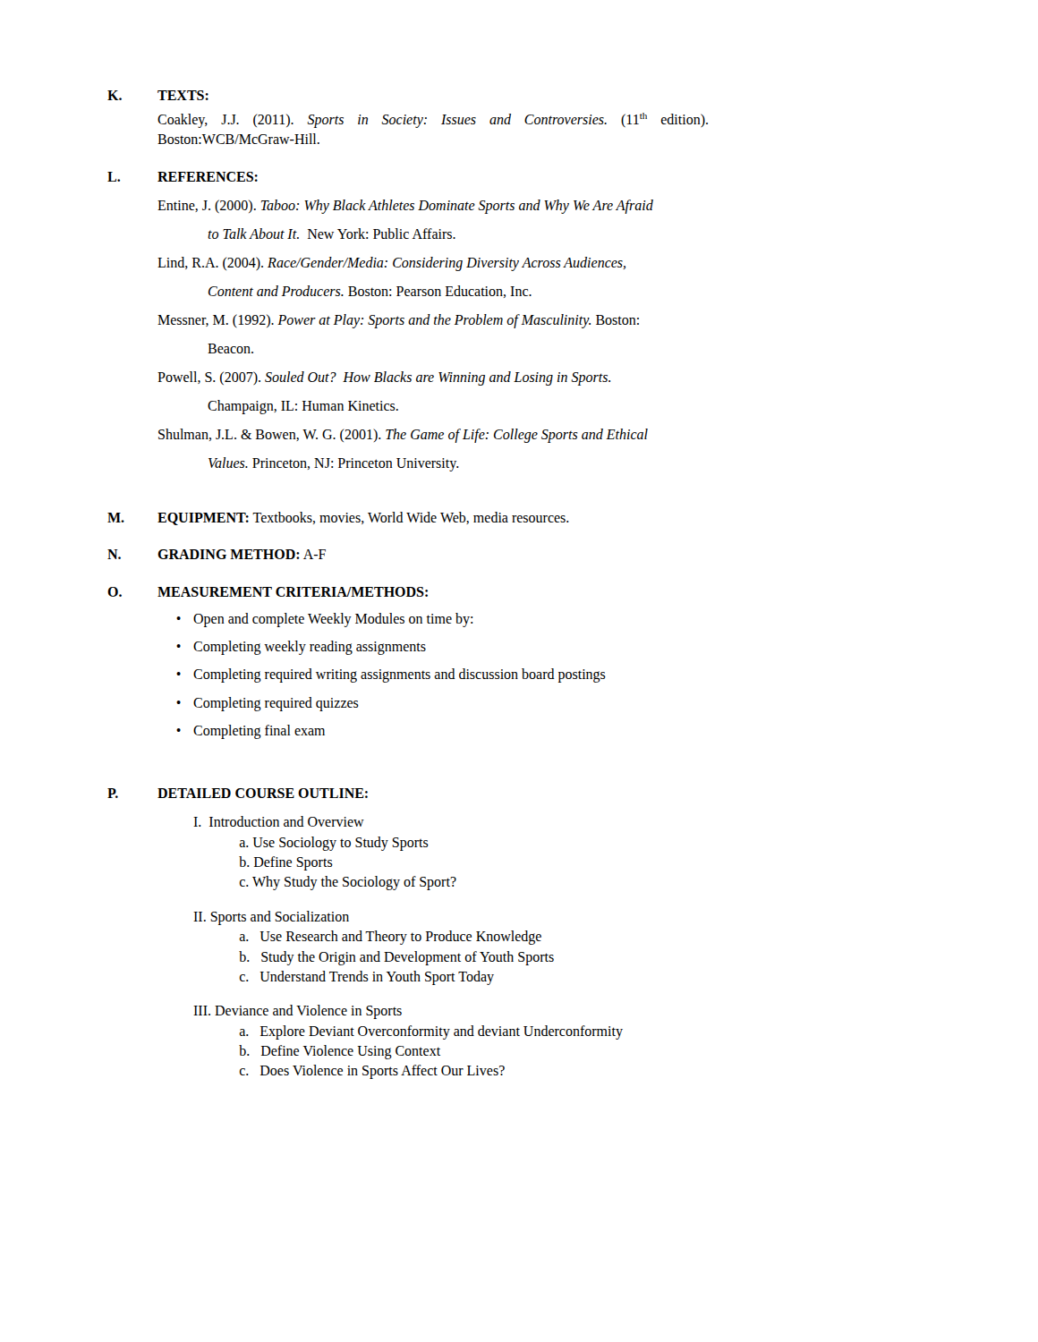K.
TEXTS:
Coakley, J.J. (2011). Sports in Society: Issues and Controversies. (11th edition). Boston:WCB/McGraw-Hill.
L.
REFERENCES:
Entine, J. (2000). Taboo: Why Black Athletes Dominate Sports and Why We Are Afraid
to Talk About It. New York: Public Affairs.
Lind, R.A. (2004). Race/Gender/Media: Considering Diversity Across Audiences,
Content and Producers. Boston: Pearson Education, Inc.
Messner, M. (1992). Power at Play: Sports and the Problem of Masculinity. Boston:
Beacon.
Powell, S. (2007). Souled Out? How Blacks are Winning and Losing in Sports.
Champaign, IL: Human Kinetics.
Shulman, J.L. & Bowen, W. G. (2001). The Game of Life: College Sports and Ethical
Values. Princeton, NJ: Princeton University.
M.
EQUIPMENT: Textbooks, movies, World Wide Web, media resources.
N.
GRADING METHOD: A-F
O.
MEASUREMENT CRITERIA/METHODS:
Open and complete Weekly Modules on time by:
Completing weekly reading assignments
Completing required writing assignments and discussion board postings
Completing required quizzes
Completing final exam
P.
DETAILED COURSE OUTLINE:
I. Introduction and Overview
a. Use Sociology to Study Sports
b. Define Sports
c. Why Study the Sociology of Sport?
II. Sports and Socialization
a. Use Research and Theory to Produce Knowledge
b. Study the Origin and Development of Youth Sports
c. Understand Trends in Youth Sport Today
III. Deviance and Violence in Sports
a. Explore Deviant Overconformity and deviant Underconformity
b. Define Violence Using Context
c. Does Violence in Sports Affect Our Lives?